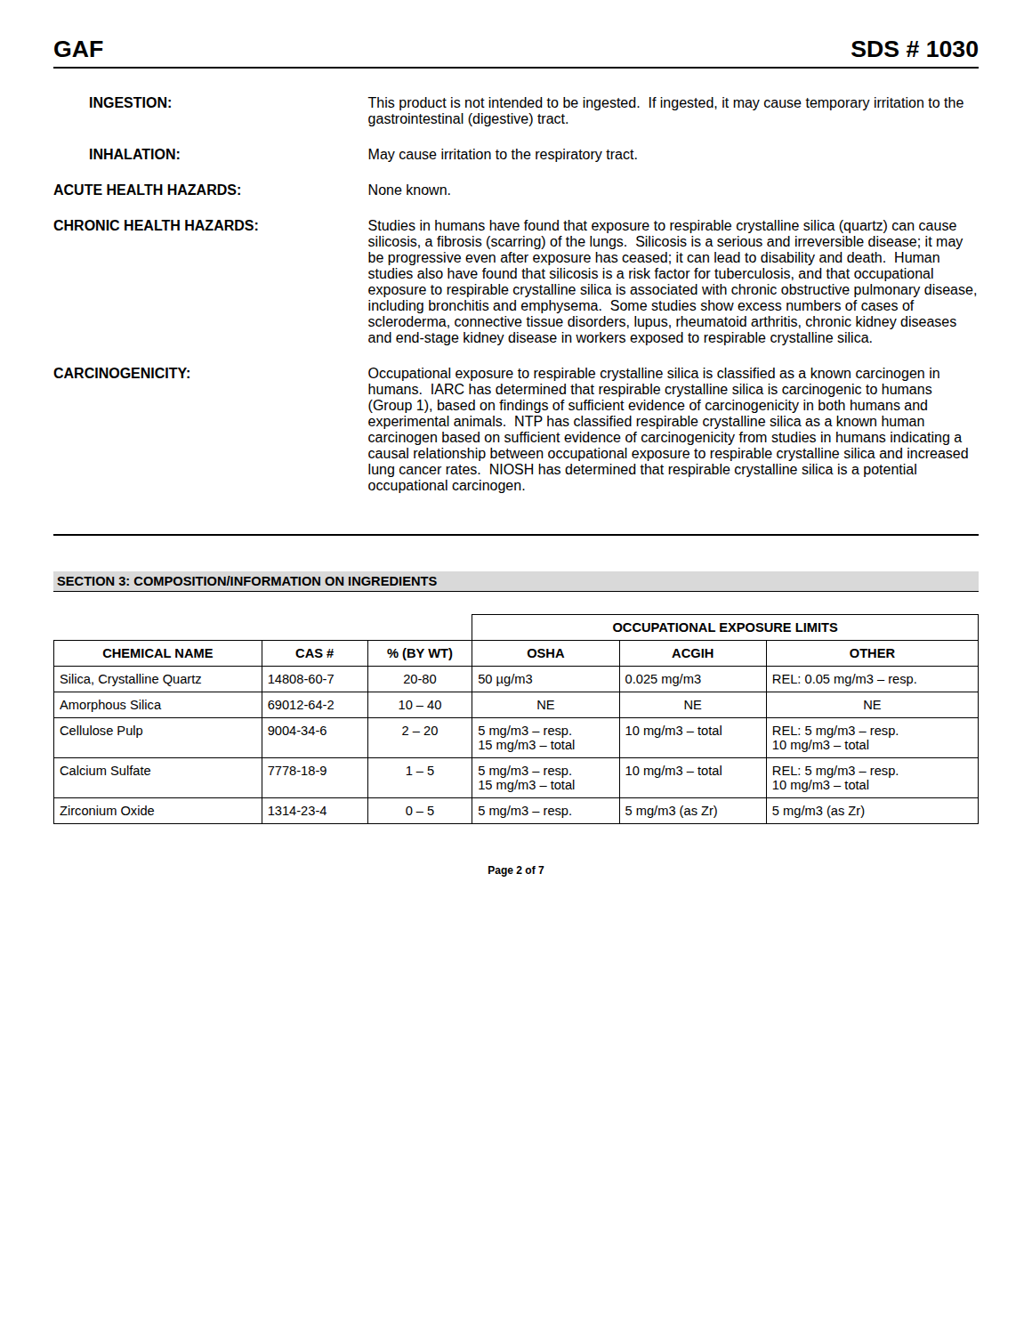GAF SDS # 1030
INGESTION:
This product is not intended to be ingested. If ingested, it may cause temporary irritation to the gastrointestinal (digestive) tract.
INHALATION:
May cause irritation to the respiratory tract.
ACUTE HEALTH HAZARDS:
None known.
CHRONIC HEALTH HAZARDS:
Studies in humans have found that exposure to respirable crystalline silica (quartz) can cause silicosis, a fibrosis (scarring) of the lungs. Silicosis is a serious and irreversible disease; it may be progressive even after exposure has ceased; it can lead to disability and death. Human studies also have found that silicosis is a risk factor for tuberculosis, and that occupational exposure to respirable crystalline silica is associated with chronic obstructive pulmonary disease, including bronchitis and emphysema. Some studies show excess numbers of cases of scleroderma, connective tissue disorders, lupus, rheumatoid arthritis, chronic kidney diseases and end-stage kidney disease in workers exposed to respirable crystalline silica.
CARCINOGENICITY:
Occupational exposure to respirable crystalline silica is classified as a known carcinogen in humans. IARC has determined that respirable crystalline silica is carcinogenic to humans (Group 1), based on findings of sufficient evidence of carcinogenicity in both humans and experimental animals. NTP has classified respirable crystalline silica as a known human carcinogen based on sufficient evidence of carcinogenicity from studies in humans indicating a causal relationship between occupational exposure to respirable crystalline silica and increased lung cancer rates. NIOSH has determined that respirable crystalline silica is a potential occupational carcinogen.
SECTION 3: COMPOSITION/INFORMATION ON INGREDIENTS
| | | | OCCUPATIONAL EXPOSURE LIMITS |
| CHEMICAL NAME | CAS # | % (BY WT) | OSHA | ACGIH | OTHER |
| Silica, Crystalline Quartz | 14808-60-7 | 20-80 | 50 µg/m3 | 0.025 mg/m3 | REL: 0.05 mg/m3 – resp. |
| Amorphous Silica | 69012-64-2 | 10 – 40 | NE | NE | NE |
| Cellulose Pulp | 9004-34-6 | 2 – 20 | 5 mg/m3 – resp. 15 mg/m3 – total | 10 mg/m3 – total | REL: 5 mg/m3 – resp. 10 mg/m3 – total |
| Calcium Sulfate | 7778-18-9 | 1 – 5 | 5 mg/m3 – resp. 15 mg/m3 – total | 10 mg/m3 – total | REL: 5 mg/m3 – resp. 10 mg/m3 – total |
| Zirconium Oxide | 1314-23-4 | 0 – 5 | 5 mg/m3 – resp. | 5 mg/m3 (as Zr) | 5 mg/m3 (as Zr) |
Page 2 of 7